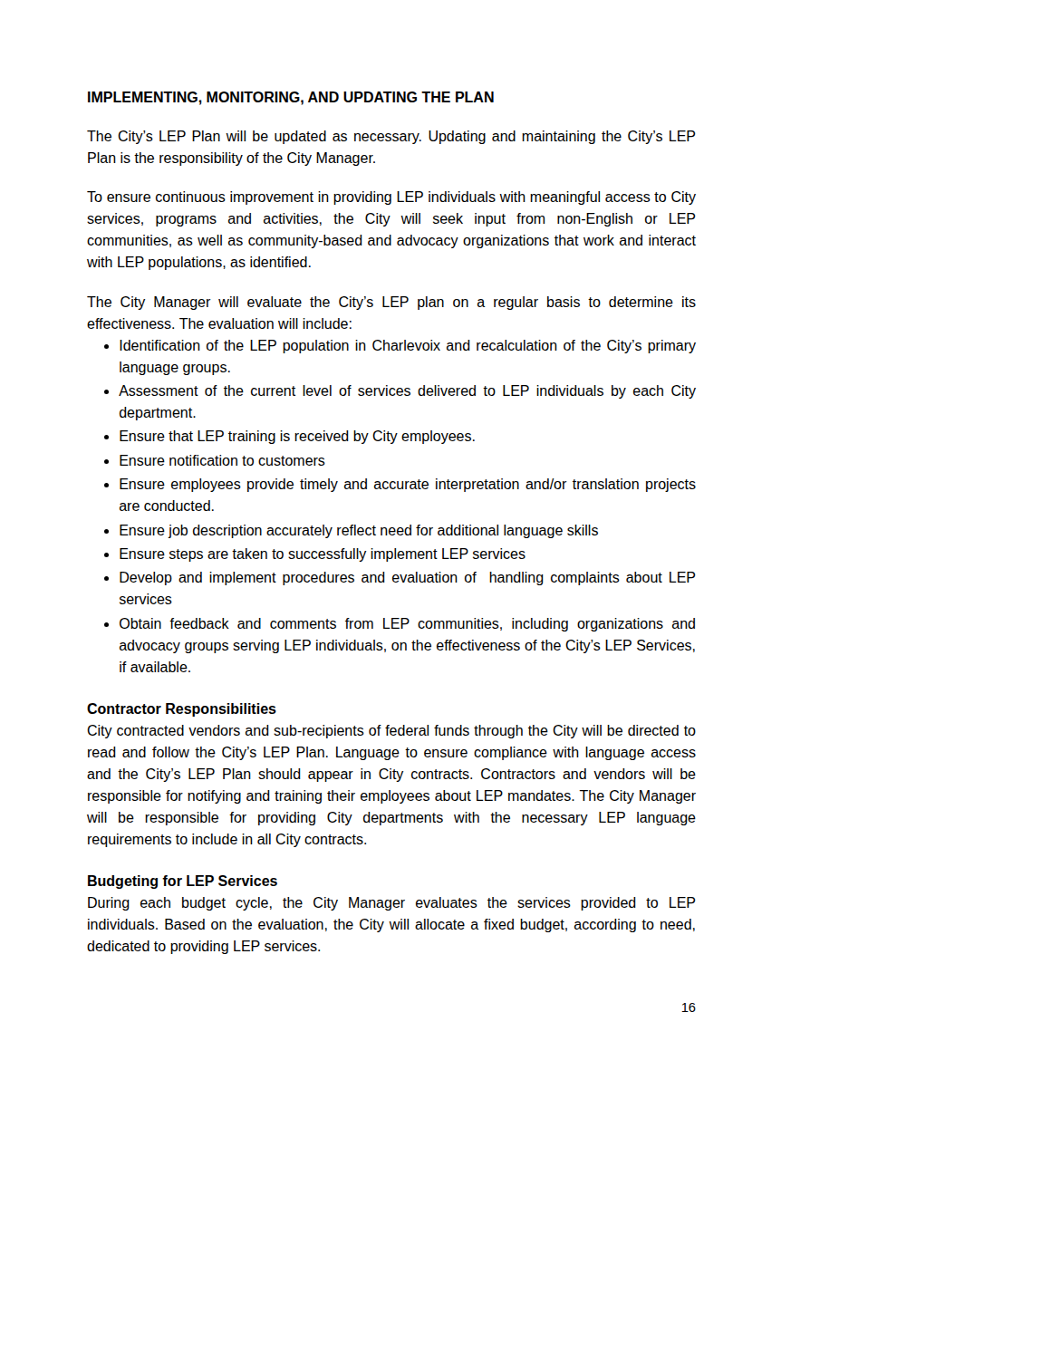Implementing, Monitoring, and Updating the Plan
The City’s LEP Plan will be updated as necessary. Updating and maintaining the City’s LEP Plan is the responsibility of the City Manager.
To ensure continuous improvement in providing LEP individuals with meaningful access to City services, programs and activities, the City will seek input from non-English or LEP communities, as well as community-based and advocacy organizations that work and interact with LEP populations, as identified.
The City Manager will evaluate the City’s LEP plan on a regular basis to determine its effectiveness. The evaluation will include:
Identification of the LEP population in Charlevoix and recalculation of the City’s primary language groups.
Assessment of the current level of services delivered to LEP individuals by each City department.
Ensure that LEP training is received by City employees.
Ensure notification to customers
Ensure employees provide timely and accurate interpretation and/or translation projects are conducted.
Ensure job description accurately reflect need for additional language skills
Ensure steps are taken to successfully implement LEP services
Develop and implement procedures and evaluation of handling complaints about LEP services
Obtain feedback and comments from LEP communities, including organizations and advocacy groups serving LEP individuals, on the effectiveness of the City’s LEP Services, if available.
Contractor Responsibilities
City contracted vendors and sub-recipients of federal funds through the City will be directed to read and follow the City’s LEP Plan. Language to ensure compliance with language access and the City’s LEP Plan should appear in City contracts. Contractors and vendors will be responsible for notifying and training their employees about LEP mandates. The City Manager will be responsible for providing City departments with the necessary LEP language requirements to include in all City contracts.
Budgeting for LEP Services
During each budget cycle, the City Manager evaluates the services provided to LEP individuals. Based on the evaluation, the City will allocate a fixed budget, according to need, dedicated to providing LEP services.
16